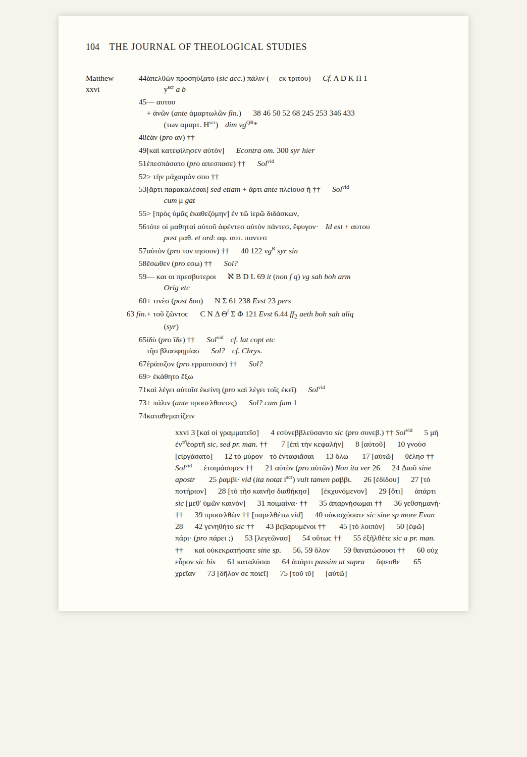104 THE JOURNAL OF THEOLOGICAL STUDIES
| Matthew xxvi | 44 | ἀπελθὼν προσηύξατο ( sic acc. ) πάλιν (— εκ τριτου ) Cf. A D K Π 1 y scr a b |
| | 45 | — αυτου + ἀνῶν ( ante ἁμαρτωλῶν fin. ) 38 46 50 52 68 245 253 346 433 ( των αμαρτ. H scr ) dim vg QR * |
| | 48 | ἐὰν ( pro αν ) †† |
| | 49 | [ καὶ κατεφίλησεν αὐτὸν ] Econtra om. 300 syr hier |
| | 51 | ἐπεσπάσατο ( pro απεσπασε ) †† Sol vid |
| | 52 | > τὴν μάχαιράν σου †† |
| | 53 | [ ἄρτι παρακαλέσαι ] sed etiam + ἄρτι ante πλείουσ ἤ †† Sol vid cum μ gat |
| | 55 | > [ πρὸς ὑμᾶς ἐκαθεζόμην ] ἐν τῶ ἱερῶ διδάσκων, |
| | 56 | τότε οἱ μαθηταὶ αὐτοῦ ἀφέντεσ αὐτὸν πάντεσ, ἔφυγον· Id est + αυτου post μαθ. et ord : αφ. αυτ. παντεσ |
| | 57 | αὐτὸν ( pro τον ιησουν ) †† 40 122 vg R syr sin |
| | 58 | ἔσωθεν ( pro εσω ) †† Sol? |
| | 59 | — και οι πρεσβυτεροι ℵ B D L 69 it ( non f q ) vg sah boh arm Orig etc |
| | 60 | + τινὲσ ( post δυο ) N Σ 61 238 Evst 23 pers |
| | 63 fin. | + τοῦ ζῶντοϲ C N Δ Θ f Σ Φ 121 Evst 6.44 ff 2 aeth boh sah aliq ( syr ) |
| | 65 | ἰδὺ ( pro ἴδε ) †† Sol vid cf. lat copt etc τῆσ βλασφημίασ Sol? cf. Chrys. |
| | 67 | ἐράπιζον ( pro ερραπισαν ) †† Sol? |
| | 69 | > ἐκάθητο ἔξω |
| | 71 | καὶ λέγει αὐτοῖσ ἐκείνη ( pro καὶ λέγει τοῖς ἐκεῖ ) Sol vid |
| | 73 | + πάλιν ( ante προσελθοντες ) Sol? cum fam 1 |
| | 74 | καταθεματίζειν |
xxvi 3 [καὶ οἱ γραμματεῖσ] 4 εσὺνεββλεύσαντο sic (pro συνεβ.) †† Solvid 5 μὴ ἐντῆἑορτῆ sic, sed pr. man. †† 7 [ἐπὶ τὴν κεφαλὴν] 8 [αὐτοῦ] 10 γνοὺσ [εἰργάσατο] 12 τὸ μύρον τὸ ἐνταφιᾶσαι 13 ὅλω 17 [αὐτῶ] θέλησ †† Solvid ἑτοιμάσομεν †† 21 αὐτὸν (pro αὐτῶν) Non ita ver 26 24 Διοῦ sine apostr 25 ῥαμβί· vid (ita notat iscr) vult tamen ραββι. 26 [ἐδίδου] 27 [τὸ ποτήριον] 28 [τὸ τῆσ καινῆσ διαθήκησ] [ἐκχυνόμενον] 29 [ὅτι] ἀπάρτι sic [μεθ' ὑμῶν καινὸν] 31 ποιμαίνα· †† 35 ἀπαρνήσωμαι †† 36 γεθσημανή· †† 39 προσελθὼν †† [παρελθέτω vid] 40 οὐκισχύσατε sic sine sp more Evan 28 42 γενηθήτο sic †† 43 βεβαρυμένοι †† 45 [τὸ λοιπὸν] 50 [ἐφῶ] πάρι· (pro πάρει ;) 53 [λεγεῶνασ] 54 οὕτωϲ †† 55 ἐξῆλθέτε sic a pr. man. †† καὶ οὐκεκρατήσατε sine sp. 56, 59 ὅλον 59 θανατώσουσι †† 60 οὐχ εὗρον sic bis 61 καταλύσαι 64 ἀπάρτι passim ut supra ὄψεσθε 65 χρεῖαν 73 [δῆλον σε ποιεῖ] 75 [τοῦ ιῦ] [αὐτῶ]